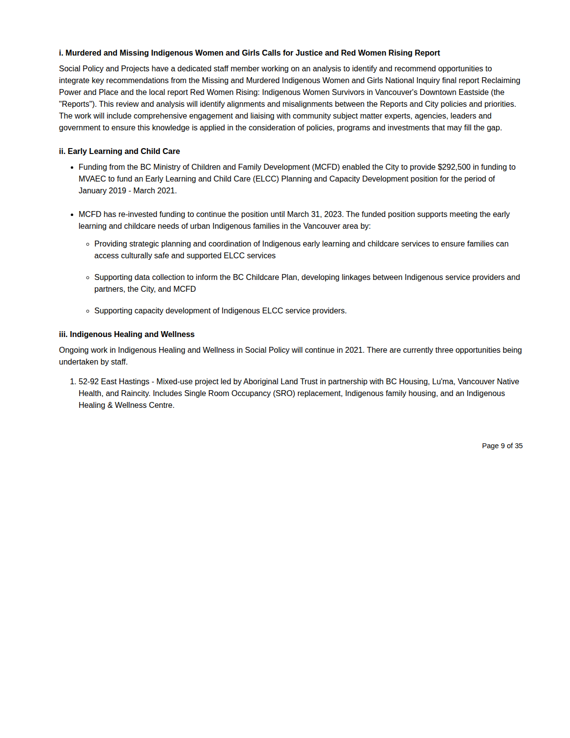i. Murdered and Missing Indigenous Women and Girls Calls for Justice and Red Women Rising Report
Social Policy and Projects have a dedicated staff member working on an analysis to identify and recommend opportunities to integrate key recommendations from the Missing and Murdered Indigenous Women and Girls National Inquiry final report Reclaiming Power and Place and the local report Red Women Rising: Indigenous Women Survivors in Vancouver's Downtown Eastside (the "Reports"). This review and analysis will identify alignments and misalignments between the Reports and City policies and priorities. The work will include comprehensive engagement and liaising with community subject matter experts, agencies, leaders and government to ensure this knowledge is applied in the consideration of policies, programs and investments that may fill the gap.
ii. Early Learning and Child Care
Funding from the BC Ministry of Children and Family Development (MCFD) enabled the City to provide $292,500 in funding to MVAEC to fund an Early Learning and Child Care (ELCC) Planning and Capacity Development position for the period of January 2019 - March 2021.
MCFD has re-invested funding to continue the position until March 31, 2023. The funded position supports meeting the early learning and childcare needs of urban Indigenous families in the Vancouver area by:
Providing strategic planning and coordination of Indigenous early learning and childcare services to ensure families can access culturally safe and supported ELCC services
Supporting data collection to inform the BC Childcare Plan, developing linkages between Indigenous service providers and partners, the City, and MCFD
Supporting capacity development of Indigenous ELCC service providers.
iii. Indigenous Healing and Wellness
Ongoing work in Indigenous Healing and Wellness in Social Policy will continue in 2021. There are currently three opportunities being undertaken by staff.
52-92 East Hastings - Mixed-use project led by Aboriginal Land Trust in partnership with BC Housing, Lu'ma, Vancouver Native Health, and Raincity. Includes Single Room Occupancy (SRO) replacement, Indigenous family housing, and an Indigenous Healing & Wellness Centre.
Page 9 of 35